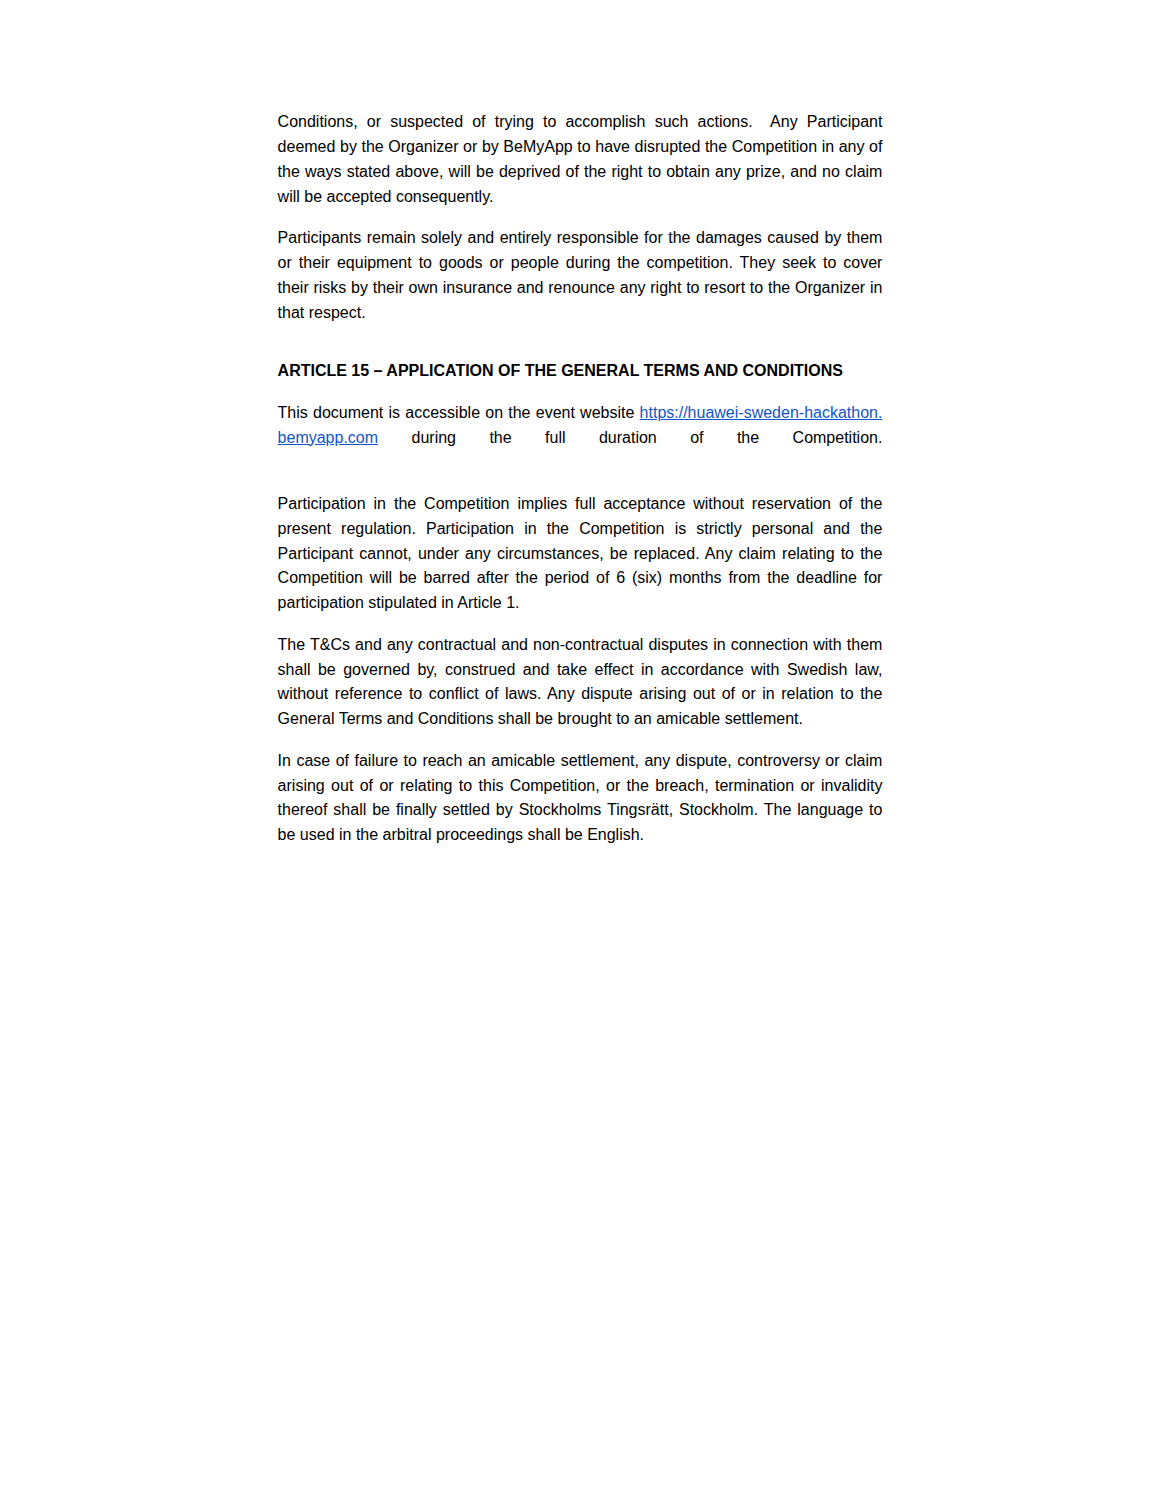Conditions, or suspected of trying to accomplish such actions. Any Participant deemed by the Organizer or by BeMyApp to have disrupted the Competition in any of the ways stated above, will be deprived of the right to obtain any prize, and no claim will be accepted consequently.
Participants remain solely and entirely responsible for the damages caused by them or their equipment to goods or people during the competition. They seek to cover their risks by their own insurance and renounce any right to resort to the Organizer in that respect.
ARTICLE 15 – APPLICATION OF THE GENERAL TERMS AND CONDITIONS
This document is accessible on the event website https://huawei-sweden-hackathon.bemyapp.com during the full duration of the Competition.
Participation in the Competition implies full acceptance without reservation of the present regulation. Participation in the Competition is strictly personal and the Participant cannot, under any circumstances, be replaced. Any claim relating to the Competition will be barred after the period of 6 (six) months from the deadline for participation stipulated in Article 1.
The T&Cs and any contractual and non-contractual disputes in connection with them shall be governed by, construed and take effect in accordance with Swedish law, without reference to conflict of laws. Any dispute arising out of or in relation to the General Terms and Conditions shall be brought to an amicable settlement.
In case of failure to reach an amicable settlement, any dispute, controversy or claim arising out of or relating to this Competition, or the breach, termination or invalidity thereof shall be finally settled by Stockholms Tingsrätt, Stockholm. The language to be used in the arbitral proceedings shall be English.